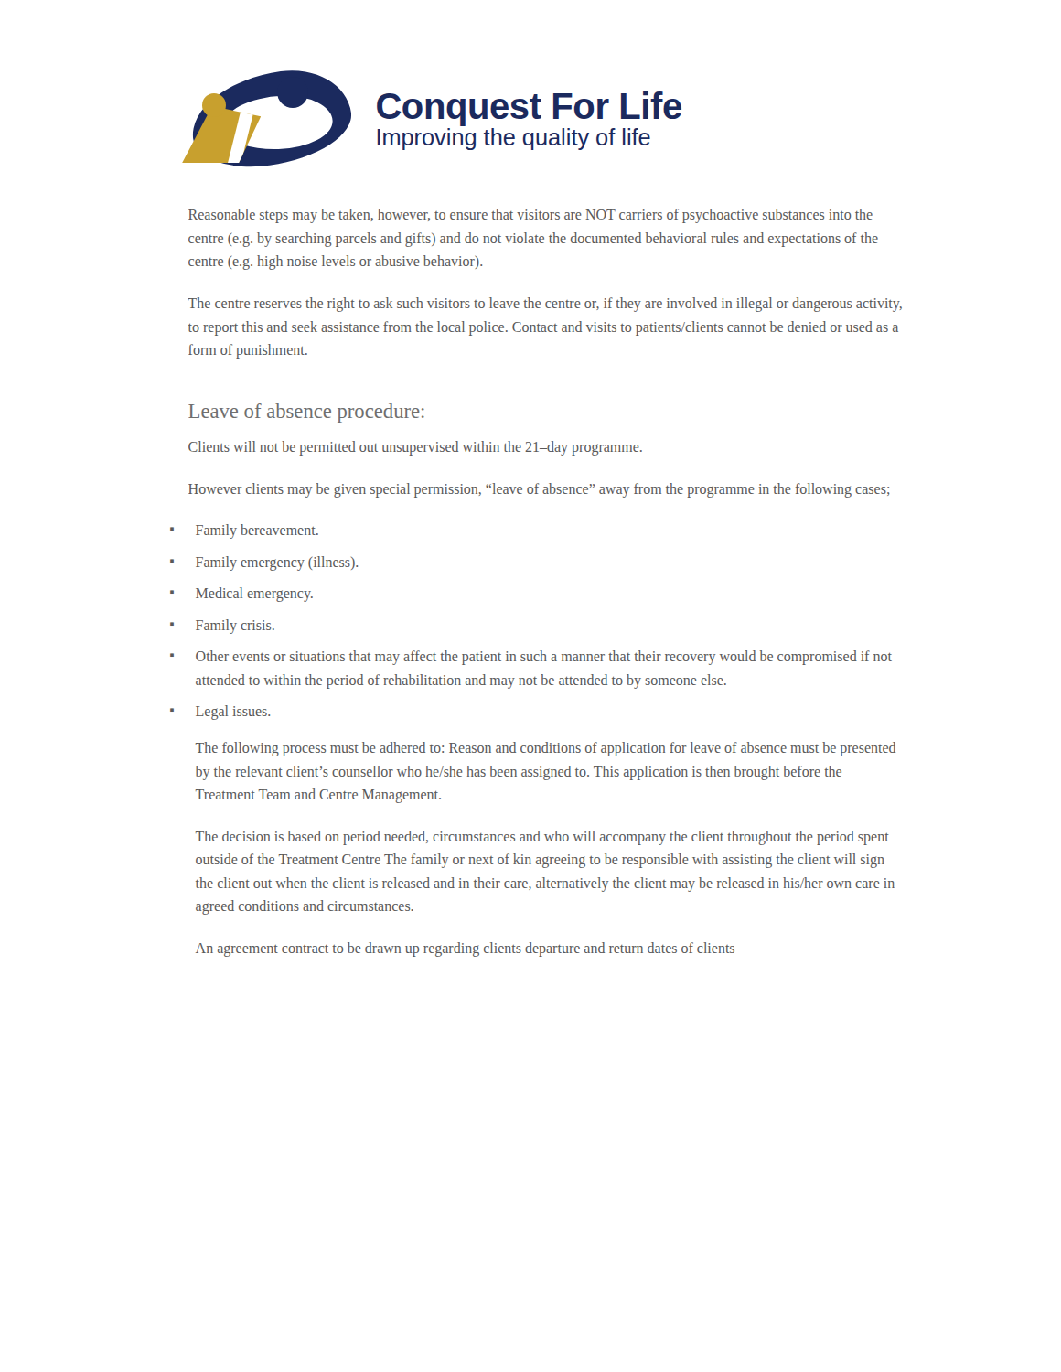Conquest For Life
Improving the quality of life
Reasonable steps may be taken, however, to ensure that visitors are NOT carriers of psychoactive substances into the centre (e.g. by searching parcels and gifts) and do not violate the documented behavioral rules and expectations of the centre (e.g. high noise levels or abusive behavior).
The centre reserves the right to ask such visitors to leave the centre or, if they are involved in illegal or dangerous activity, to report this and seek assistance from the local police. Contact and visits to patients/clients cannot be denied or used as a form of punishment.
Leave of absence procedure:
Clients will not be permitted out unsupervised within the 21–day programme.
However clients may be given special permission, “leave of absence” away from the programme in the following cases;
Family bereavement.
Family emergency (illness).
Medical emergency.
Family crisis.
Other events or situations that may affect the patient in such a manner that their recovery would be compromised if not attended to within the period of rehabilitation and may not be attended to by someone else.
Legal issues.
The following process must be adhered to: Reason and conditions of application for leave of absence must be presented by the relevant client’s counsellor who he/she has been assigned to. This application is then brought before the Treatment Team and Centre Management.
The decision is based on period needed, circumstances and who will accompany the client throughout the period spent outside of the Treatment Centre The family or next of kin agreeing to be responsible with assisting the client will sign the client out when the client is released and in their care, alternatively the client may be released in his/her own care in agreed conditions and circumstances.
An agreement contract to be drawn up regarding clients departure and return dates of clients